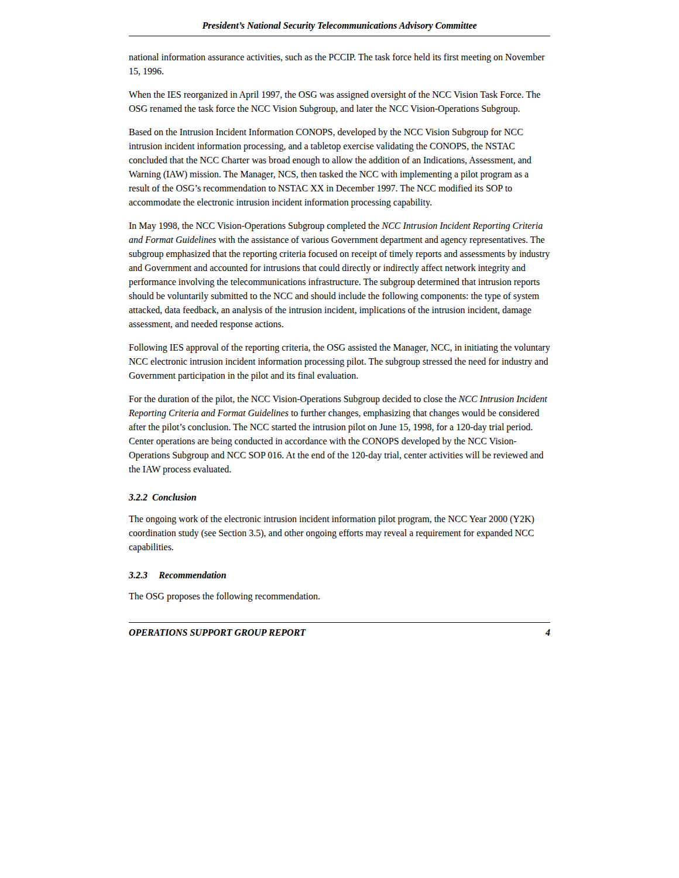President’s National Security Telecommunications Advisory Committee
national information assurance activities, such as the PCCIP. The task force held its first meeting on November 15, 1996.
When the IES reorganized in April 1997, the OSG was assigned oversight of the NCC Vision Task Force. The OSG renamed the task force the NCC Vision Subgroup, and later the NCC Vision-Operations Subgroup.
Based on the Intrusion Incident Information CONOPS, developed by the NCC Vision Subgroup for NCC intrusion incident information processing, and a tabletop exercise validating the CONOPS, the NSTAC concluded that the NCC Charter was broad enough to allow the addition of an Indications, Assessment, and Warning (IAW) mission. The Manager, NCS, then tasked the NCC with implementing a pilot program as a result of the OSG’s recommendation to NSTAC XX in December 1997. The NCC modified its SOP to accommodate the electronic intrusion incident information processing capability.
In May 1998, the NCC Vision-Operations Subgroup completed the NCC Intrusion Incident Reporting Criteria and Format Guidelines with the assistance of various Government department and agency representatives. The subgroup emphasized that the reporting criteria focused on receipt of timely reports and assessments by industry and Government and accounted for intrusions that could directly or indirectly affect network integrity and performance involving the telecommunications infrastructure. The subgroup determined that intrusion reports should be voluntarily submitted to the NCC and should include the following components: the type of system attacked, data feedback, an analysis of the intrusion incident, implications of the intrusion incident, damage assessment, and needed response actions.
Following IES approval of the reporting criteria, the OSG assisted the Manager, NCC, in initiating the voluntary NCC electronic intrusion incident information processing pilot. The subgroup stressed the need for industry and Government participation in the pilot and its final evaluation.
For the duration of the pilot, the NCC Vision-Operations Subgroup decided to close the NCC Intrusion Incident Reporting Criteria and Format Guidelines to further changes, emphasizing that changes would be considered after the pilot’s conclusion. The NCC started the intrusion pilot on June 15, 1998, for a 120-day trial period. Center operations are being conducted in accordance with the CONOPS developed by the NCC Vision-Operations Subgroup and NCC SOP 016. At the end of the 120-day trial, center activities will be reviewed and the IAW process evaluated.
3.2.2 Conclusion
The ongoing work of the electronic intrusion incident information pilot program, the NCC Year 2000 (Y2K) coordination study (see Section 3.5), and other ongoing efforts may reveal a requirement for expanded NCC capabilities.
3.2.3 Recommendation
The OSG proposes the following recommendation.
OPERATIONS SUPPORT GROUP REPORT 4